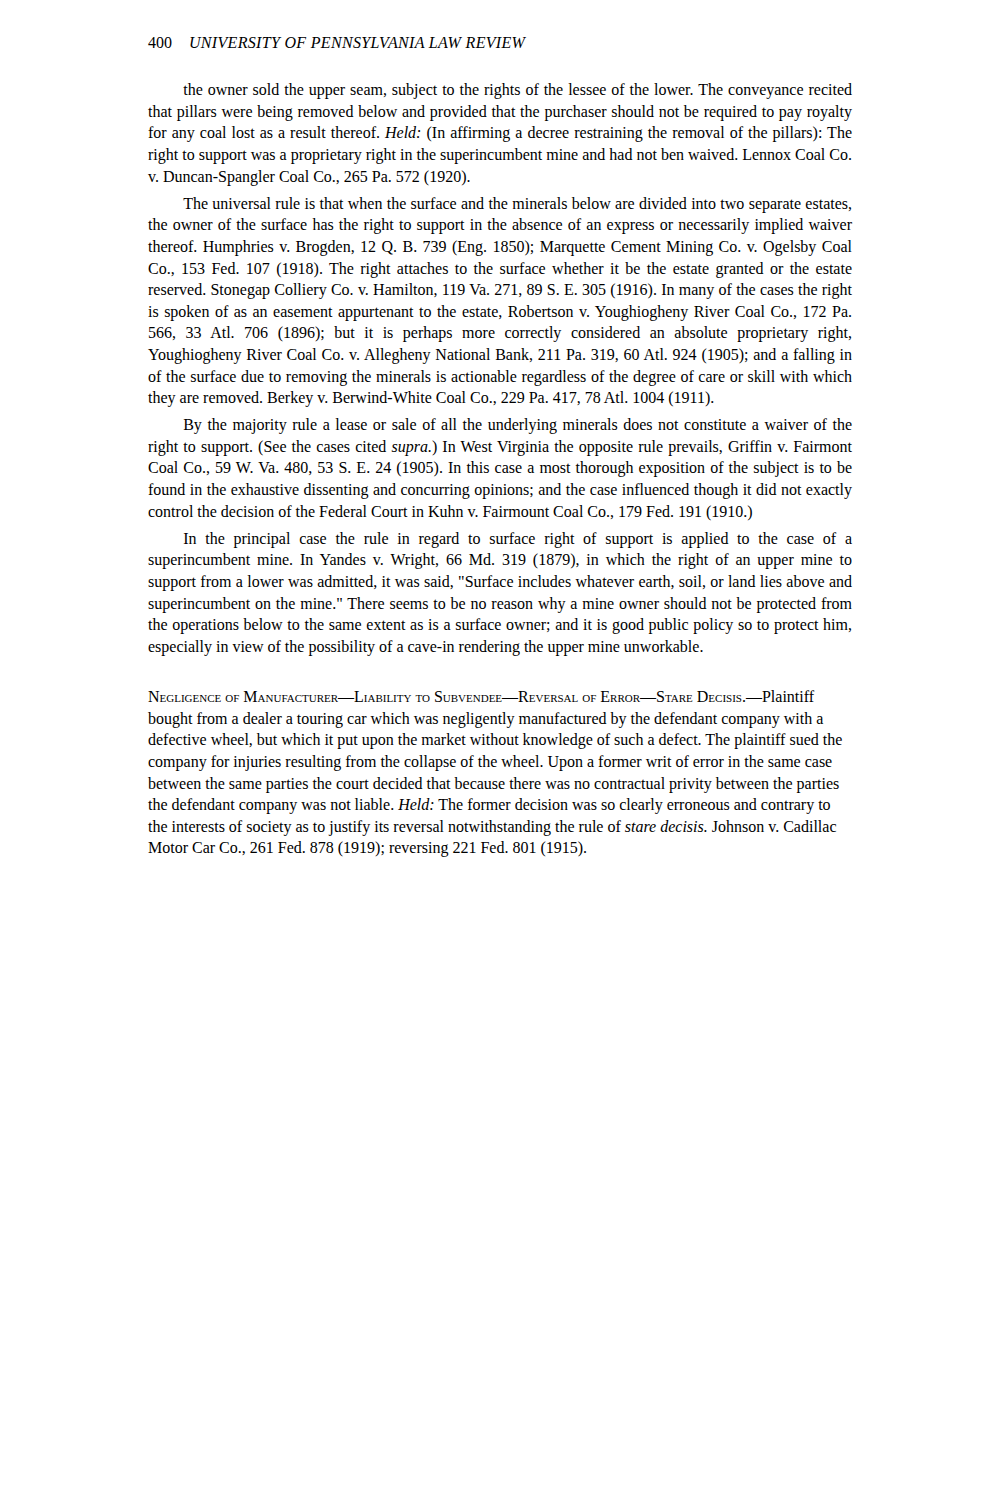400 UNIVERSITY OF PENNSYLVANIA LAW REVIEW
the owner sold the upper seam, subject to the rights of the lessee of the lower. The conveyance recited that pillars were being removed below and provided that the purchaser should not be required to pay royalty for any coal lost as a result thereof. Held: (In affirming a decree restraining the removal of the pillars): The right to support was a proprietary right in the superincumbent mine and had not ben waived. Lennox Coal Co. v. Duncan-Spangler Coal Co., 265 Pa. 572 (1920).
The universal rule is that when the surface and the minerals below are divided into two separate estates, the owner of the surface has the right to support in the absence of an express or necessarily implied waiver thereof. Humphries v. Brogden, 12 Q. B. 739 (Eng. 1850); Marquette Cement Mining Co. v. Ogelsby Coal Co., 153 Fed. 107 (1918). The right attaches to the surface whether it be the estate granted or the estate reserved. Stonegap Colliery Co. v. Hamilton, 119 Va. 271, 89 S. E. 305 (1916). In many of the cases the right is spoken of as an easement appurtenant to the estate, Robertson v. Youghiogheny River Coal Co., 172 Pa. 566, 33 Atl. 706 (1896); but it is perhaps more correctly considered an absolute proprietary right, Youghiogheny River Coal Co. v. Allegheny National Bank, 211 Pa. 319, 60 Atl. 924 (1905); and a falling in of the surface due to removing the minerals is actionable regardless of the degree of care or skill with which they are removed. Berkey v. Berwind-White Coal Co., 229 Pa. 417, 78 Atl. 1004 (1911).
By the majority rule a lease or sale of all the underlying minerals does not constitute a waiver of the right to support. (See the cases cited supra.) In West Virginia the opposite rule prevails, Griffin v. Fairmont Coal Co., 59 W. Va. 480, 53 S. E. 24 (1905). In this case a most thorough exposition of the subject is to be found in the exhaustive dissenting and concurring opinions; and the case influenced though it did not exactly control the decision of the Federal Court in Kuhn v. Fairmount Coal Co., 179 Fed. 191 (1910.)
In the principal case the rule in regard to surface right of support is applied to the case of a superincumbent mine. In Yandes v. Wright, 66 Md. 319 (1879), in which the right of an upper mine to support from a lower was admitted, it was said, "Surface includes whatever earth, soil, or land lies above and superincumbent on the mine." There seems to be no reason why a mine owner should not be protected from the operations below to the same extent as is a surface owner; and it is good public policy so to protect him, especially in view of the possibility of a cave-in rendering the upper mine unworkable.
Negligence of Manufacturer—Liability to Subvendee—Reversal of Error—Stare Decisis.—Plaintiff bought from a dealer a touring car which was negligently manufactured by the defendant company with a defective wheel, but which it put upon the market without knowledge of such a defect. The plaintiff sued the company for injuries resulting from the collapse of the wheel. Upon a former writ of error in the same case between the same parties the court decided that because there was no contractual privity between the parties the defendant company was not liable. Held: The former decision was so clearly erroneous and contrary to the interests of society as to justify its reversal notwithstanding the rule of stare decisis. Johnson v. Cadillac Motor Car Co., 261 Fed. 878 (1919); reversing 221 Fed. 801 (1915).